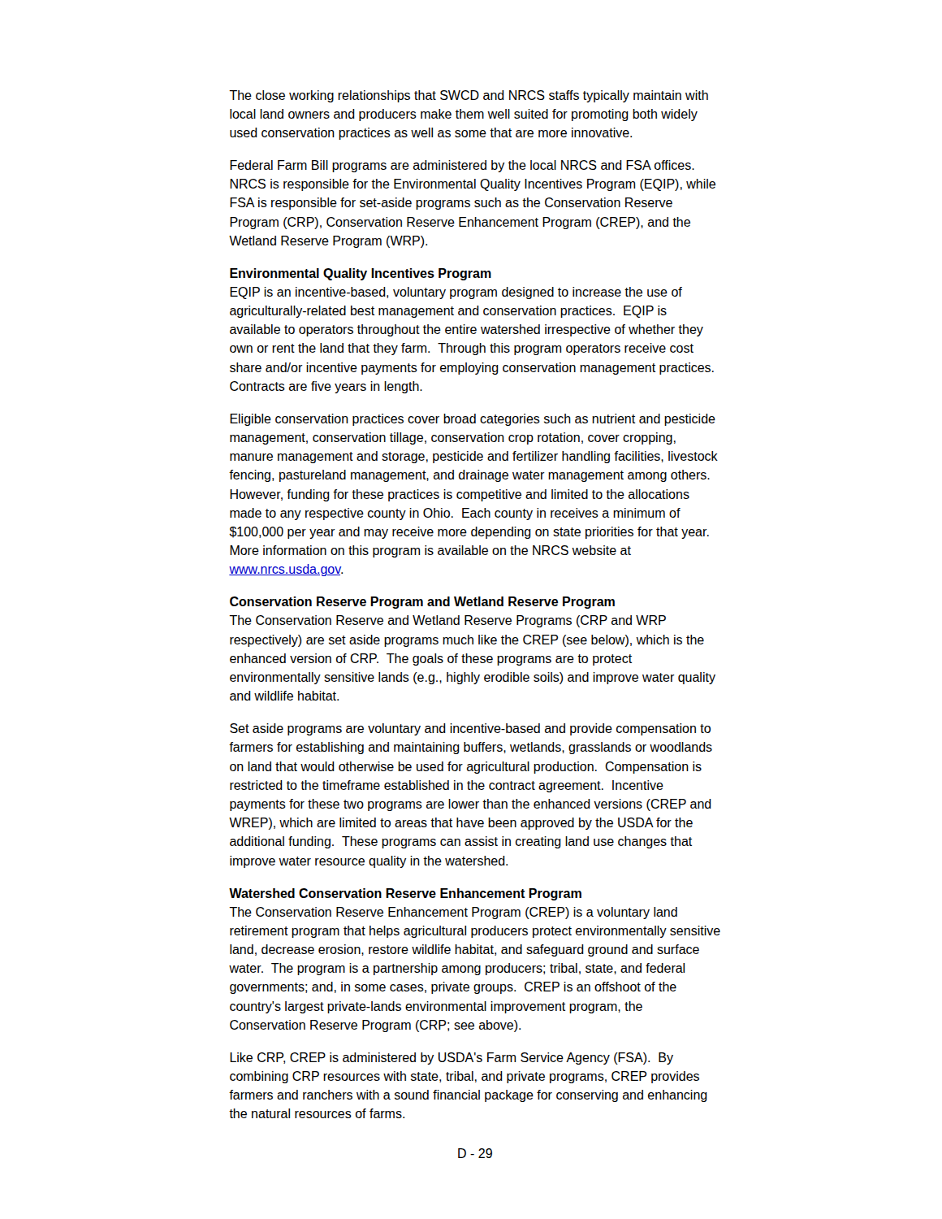The close working relationships that SWCD and NRCS staffs typically maintain with local land owners and producers make them well suited for promoting both widely used conservation practices as well as some that are more innovative.
Federal Farm Bill programs are administered by the local NRCS and FSA offices. NRCS is responsible for the Environmental Quality Incentives Program (EQIP), while FSA is responsible for set-aside programs such as the Conservation Reserve Program (CRP), Conservation Reserve Enhancement Program (CREP), and the Wetland Reserve Program (WRP).
Environmental Quality Incentives Program
EQIP is an incentive-based, voluntary program designed to increase the use of agriculturally-related best management and conservation practices. EQIP is available to operators throughout the entire watershed irrespective of whether they own or rent the land that they farm. Through this program operators receive cost share and/or incentive payments for employing conservation management practices. Contracts are five years in length.
Eligible conservation practices cover broad categories such as nutrient and pesticide management, conservation tillage, conservation crop rotation, cover cropping, manure management and storage, pesticide and fertilizer handling facilities, livestock fencing, pastureland management, and drainage water management among others. However, funding for these practices is competitive and limited to the allocations made to any respective county in Ohio. Each county in receives a minimum of $100,000 per year and may receive more depending on state priorities for that year. More information on this program is available on the NRCS website at www.nrcs.usda.gov.
Conservation Reserve Program and Wetland Reserve Program
The Conservation Reserve and Wetland Reserve Programs (CRP and WRP respectively) are set aside programs much like the CREP (see below), which is the enhanced version of CRP. The goals of these programs are to protect environmentally sensitive lands (e.g., highly erodible soils) and improve water quality and wildlife habitat.
Set aside programs are voluntary and incentive-based and provide compensation to farmers for establishing and maintaining buffers, wetlands, grasslands or woodlands on land that would otherwise be used for agricultural production. Compensation is restricted to the timeframe established in the contract agreement. Incentive payments for these two programs are lower than the enhanced versions (CREP and WREP), which are limited to areas that have been approved by the USDA for the additional funding. These programs can assist in creating land use changes that improve water resource quality in the watershed.
Watershed Conservation Reserve Enhancement Program
The Conservation Reserve Enhancement Program (CREP) is a voluntary land retirement program that helps agricultural producers protect environmentally sensitive land, decrease erosion, restore wildlife habitat, and safeguard ground and surface water. The program is a partnership among producers; tribal, state, and federal governments; and, in some cases, private groups. CREP is an offshoot of the country's largest private-lands environmental improvement program, the Conservation Reserve Program (CRP; see above).
Like CRP, CREP is administered by USDA's Farm Service Agency (FSA). By combining CRP resources with state, tribal, and private programs, CREP provides farmers and ranchers with a sound financial package for conserving and enhancing the natural resources of farms.
D - 29